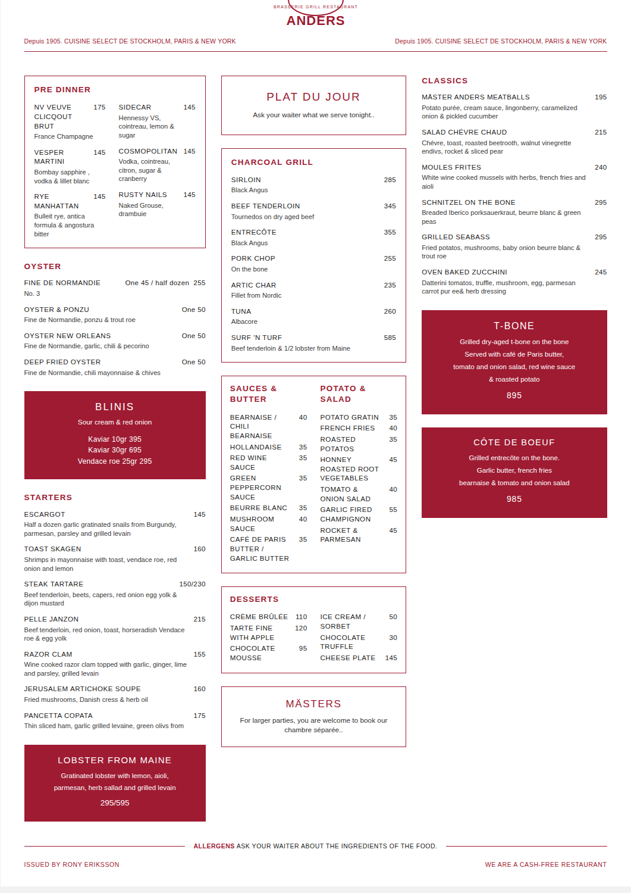Depuis 1905. CUISINE SELECT DE STOCKHOLM, PARIS & NEW YORK
MÄSTER BRASSERIE GRILL RESTAURANT ANDERS
Depuis 1905. CUISINE SELECT DE STOCKHOLM, PARIS & NEW YORK
Pre Dinner
NV Veuve Clicqout Brut 175
France Champagne
Vesper Martini 145
Bombay sapphire , vodka & lillet blanc
Rye Manhattan 145
Bulleit rye, antica formula & angostura bitter
Sidecar 145
Hennessy VS, cointreau, lemon & sugar
Cosmopolitan 145
Vodka, cointreau, citron, sugar & cranberry
Rusty Nails 145
Naked Grouse, drambuie
Oyster
Fine de Normandie One 45 / half dozen 255
No. 3
Oyster & Ponzu One 50
Fine de Normandie, ponzu & trout roe
Oyster New Orleans One 50
Fine de Normandie, garlic, chili & pecorino
Deep Fried Oyster One 50
Fine de Normandie, chili mayonnaise & chives
BLINIS
Sour cream & red onion
Kaviar 10gr 395
Kaviar 30gr 695
Vendace roe 25gr 295
Starters
Escargot 145
Half a dozen garlic gratinated snails from Burgundy, parmesan, parsley and grilled levain
Toast Skagen 160
Shrimps in mayonnaise with toast, vendace roe, red onion and lemon
Steak Tartare 150/230
Beef tenderloin, beets, capers, red onion egg yolk & dijon mustard
Pelle Janzon 215
Beef tenderloin, red onion, toast, horseradish Vendace roe & egg yolk
Razor Clam 155
Wine cooked razor clam topped with garlic, ginger, lime and parsley, grilled levain
Jerusalem Artichoke Soupe 160
Fried mushrooms, Danish cress & herb oil
Pancetta Copata 175
Thin sliced ham, garlic grilled levaine, green olivs from
Lobster from Maine
Gratinated lobster with lemon, aioli,
parmesan, herb sallad and grilled levain
295/595
Plat du Jour
Ask your waiter what we serve tonight..
Charcoal Grill
Sirloin 285
Black Angus
Beef Tenderloin 345
Tournedos on dry aged beef
Entrecôte 355
Black Angus
Pork Chop 255
On the bone
Artic Char 235
Fillet from Nordic
Tuna 260
Albacore
Surf 'n Turf 585
Beef tenderloin & 1/2 lobster from Maine
Sauces & Butter
Bearnaise / Chili Bearnaise 40
Hollandaise 35
Red Wine Sauce 35
Green Peppercorn Sauce 35
Beurre Blanc 35
Mushroom Sauce 40
Café de Paris Butter / Garlic Butter 35
Potato & Salad
Potato Gratin 35
French Fries 40
Roasted Potatos 35
Honney Roasted Root Vegetables 45
Tomato & Onion Salad 40
Garlic Fired Champignon 55
Rocket & Parmesan 45
Desserts
Crème Brûlée 110
Tarte Fine with Apple 120
Chocolate Mousse 95
Ice Cream / Sorbet 50
Chocolate Truffle 30
Cheese Plate 145
Mästers
For larger parties, you are welcome to book our chambre séparée..
Classics
Mäster Anders Meatballs 195
Potato purée, cream sauce, lingonberry, caramelized onion & pickled cucumber
Salad Chévre Chaud 215
Chévre, toast, roasted beetrooth, walnut vinegrette endivs, rocket & sliced pear
Moules Frites 240
White wine cooked mussels with herbs, french fries and aioli
Schnitzel on the Bone 295
Breaded Iberico porksauerkraut, beurre blanc & green peas
Grilled Seabass 295
Fried potatos, mushrooms, baby onion beurre blanc & trout roe
Oven Baked Zucchini 245
Datterini tomatos, truffle, mushroom, egg, parmesan carrot pur ee& herb dressing
T-Bone
Grilled dry-aged t-bone on the bone
Served with café de Paris butter,
tomato and onion salad, red wine sauce
& roasted potato
895
Côte de Boeuf
Grilled entrecôte on the bone.
Garlic butter, french fries
bearnaise & tomato and onion salad
985
ALLERGENS ASK YOUR WAITER ABOUT THE INGREDIENTS OF THE FOOD.
ISSUED BY RONY ERIKSSON
WE ARE A CASH-FREE RESTAURANT